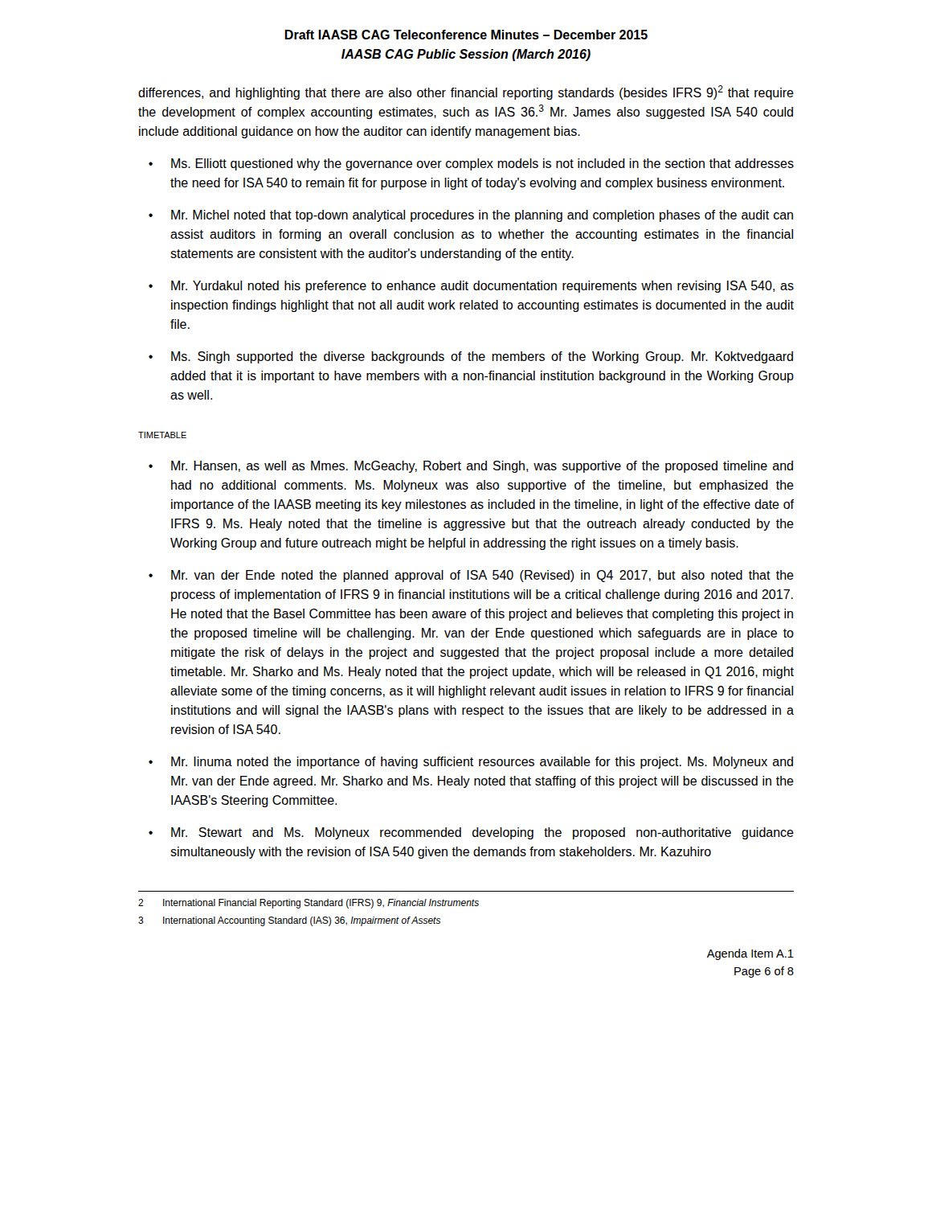Draft IAASB CAG Teleconference Minutes – December 2015
IAASB CAG Public Session (March 2016)
differences, and highlighting that there are also other financial reporting standards (besides IFRS 9)2 that require the development of complex accounting estimates, such as IAS 36.3 Mr. James also suggested ISA 540 could include additional guidance on how the auditor can identify management bias.
Ms. Elliott questioned why the governance over complex models is not included in the section that addresses the need for ISA 540 to remain fit for purpose in light of today's evolving and complex business environment.
Mr. Michel noted that top-down analytical procedures in the planning and completion phases of the audit can assist auditors in forming an overall conclusion as to whether the accounting estimates in the financial statements are consistent with the auditor's understanding of the entity.
Mr. Yurdakul noted his preference to enhance audit documentation requirements when revising ISA 540, as inspection findings highlight that not all audit work related to accounting estimates is documented in the audit file.
Ms. Singh supported the diverse backgrounds of the members of the Working Group. Mr. Koktvedgaard added that it is important to have members with a non-financial institution background in the Working Group as well.
Timetable
Mr. Hansen, as well as Mmes. McGeachy, Robert and Singh, was supportive of the proposed timeline and had no additional comments. Ms. Molyneux was also supportive of the timeline, but emphasized the importance of the IAASB meeting its key milestones as included in the timeline, in light of the effective date of IFRS 9. Ms. Healy noted that the timeline is aggressive but that the outreach already conducted by the Working Group and future outreach might be helpful in addressing the right issues on a timely basis.
Mr. van der Ende noted the planned approval of ISA 540 (Revised) in Q4 2017, but also noted that the process of implementation of IFRS 9 in financial institutions will be a critical challenge during 2016 and 2017. He noted that the Basel Committee has been aware of this project and believes that completing this project in the proposed timeline will be challenging. Mr. van der Ende questioned which safeguards are in place to mitigate the risk of delays in the project and suggested that the project proposal include a more detailed timetable. Mr. Sharko and Ms. Healy noted that the project update, which will be released in Q1 2016, might alleviate some of the timing concerns, as it will highlight relevant audit issues in relation to IFRS 9 for financial institutions and will signal the IAASB's plans with respect to the issues that are likely to be addressed in a revision of ISA 540.
Mr. Iinuma noted the importance of having sufficient resources available for this project. Ms. Molyneux and Mr. van der Ende agreed. Mr. Sharko and Ms. Healy noted that staffing of this project will be discussed in the IAASB's Steering Committee.
Mr. Stewart and Ms. Molyneux recommended developing the proposed non-authoritative guidance simultaneously with the revision of ISA 540 given the demands from stakeholders. Mr. Kazuhiro
2 International Financial Reporting Standard (IFRS) 9, Financial Instruments
3 International Accounting Standard (IAS) 36, Impairment of Assets
Agenda Item A.1
Page 6 of 8